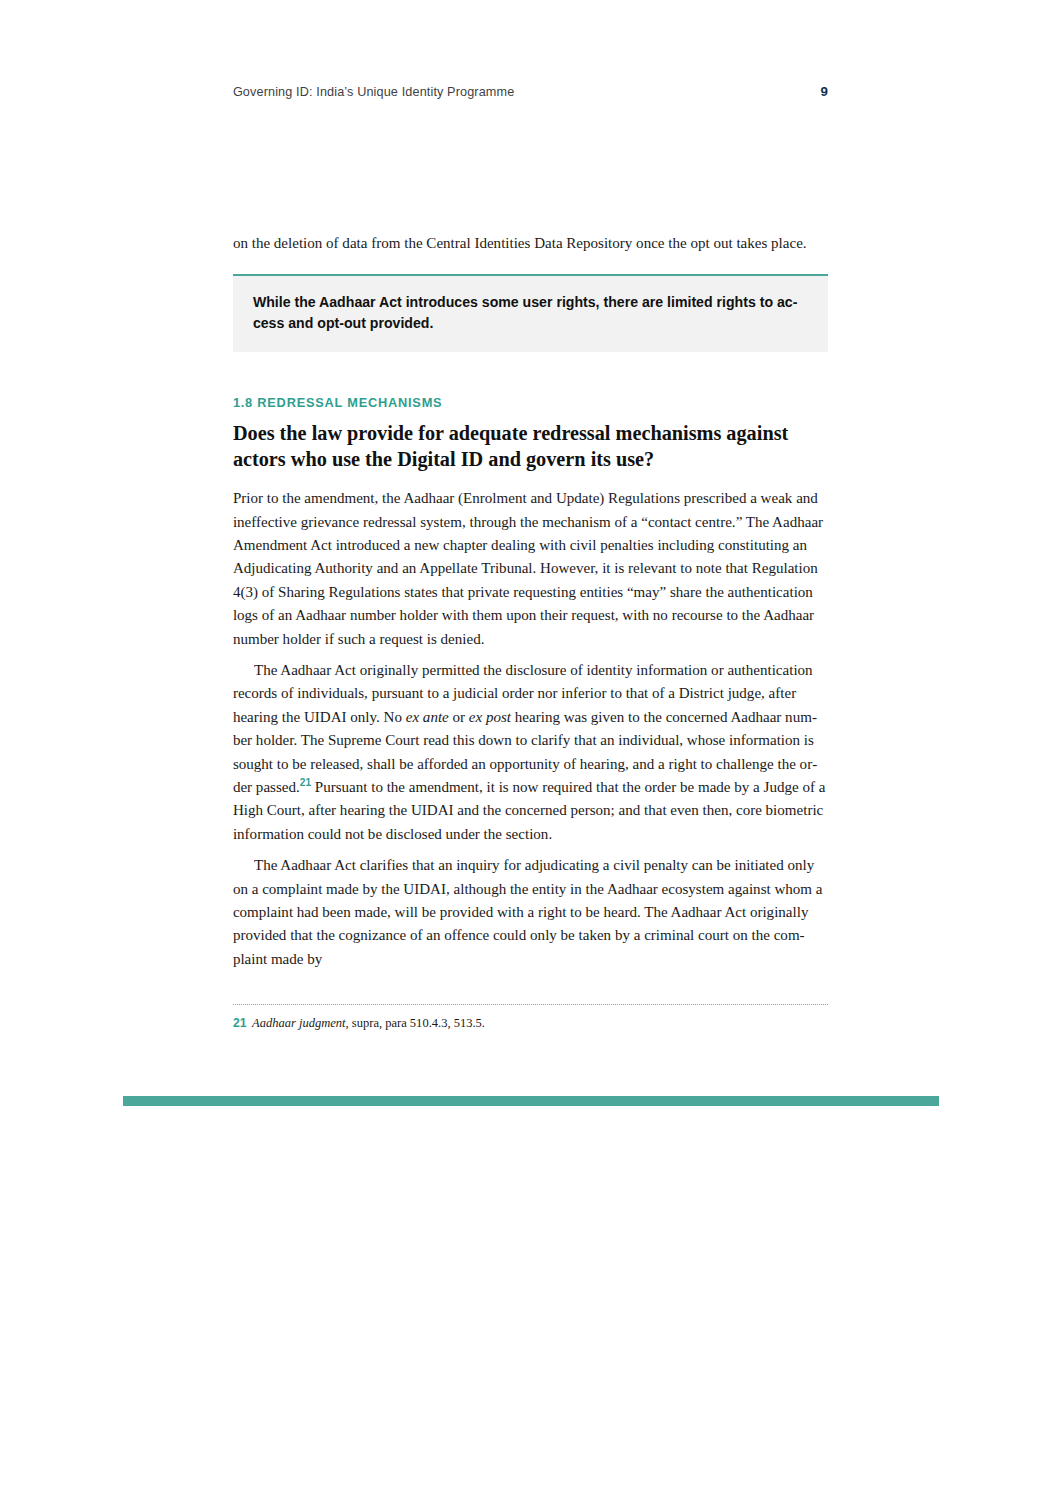Governing ID: India’s Unique Identity Programme 9
on the deletion of data from the Central Identities Data Repository once the opt out takes place.
While the Aadhaar Act introduces some user rights, there are limited rights to access and opt-out provided.
1.8 Redressal Mechanisms
Does the law provide for adequate redressal mechanisms against actors who use the Digital ID and govern its use?
Prior to the amendment, the Aadhaar (Enrolment and Update) Regulations prescribed a weak and ineffective grievance redressal system, through the mechanism of a “contact centre.” The Aadhaar Amendment Act introduced a new chapter dealing with civil penalties including constituting an Adjudicating Authority and an Appellate Tribunal. However, it is relevant to note that Regulation 4(3) of Sharing Regulations states that private requesting entities “may” share the authentication logs of an Aadhaar number holder with them upon their request, with no recourse to the Aadhaar number holder if such a request is denied.
The Aadhaar Act originally permitted the disclosure of identity information or authentication records of individuals, pursuant to a judicial order nor inferior to that of a District judge, after hearing the UIDAI only. No ex ante or ex post hearing was given to the concerned Aadhaar number holder. The Supreme Court read this down to clarify that an individual, whose information is sought to be released, shall be afforded an opportunity of hearing, and a right to challenge the order passed.21 Pursuant to the amendment, it is now required that the order be made by a Judge of a High Court, after hearing the UIDAI and the concerned person; and that even then, core biometric information could not be disclosed under the section.
The Aadhaar Act clarifies that an inquiry for adjudicating a civil penalty can be initiated only on a complaint made by the UIDAI, although the entity in the Aadhaar ecosystem against whom a complaint had been made, will be provided with a right to be heard. The Aadhaar Act originally provided that the cognizance of an offence could only be taken by a criminal court on the complaint made by
21 Aadhaar judgment, supra, para 510.4.3, 513.5.